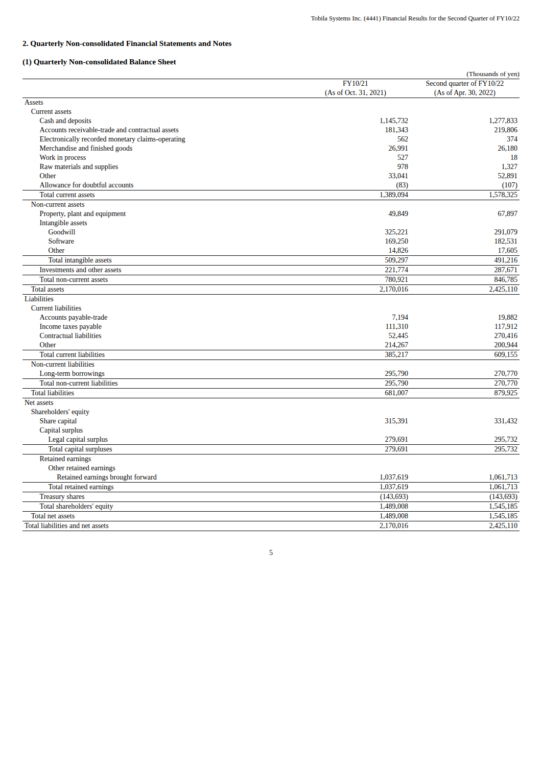Tobila Systems Inc. (4441) Financial Results for the Second Quarter of FY10/22
2. Quarterly Non-consolidated Financial Statements and Notes
(1) Quarterly Non-consolidated Balance Sheet
(Thousands of yen)
| | FY10/21 | Second quarter of FY10/22 |
| --- | --- | --- |
| | (As of Oct. 31, 2021) | (As of Apr. 30, 2022) |
| Assets | | |
| Current assets | | |
| Cash and deposits | 1,145,732 | 1,277,833 |
| Accounts receivable-trade and contractual assets | 181,343 | 219,806 |
| Electronically recorded monetary claims-operating | 562 | 374 |
| Merchandise and finished goods | 26,991 | 26,180 |
| Work in process | 527 | 18 |
| Raw materials and supplies | 978 | 1,327 |
| Other | 33,041 | 52,891 |
| Allowance for doubtful accounts | (83) | (107) |
| Total current assets | 1,389,094 | 1,578,325 |
| Non-current assets | | |
| Property, plant and equipment | 49,849 | 67,897 |
| Intangible assets | | |
| Goodwill | 325,221 | 291,079 |
| Software | 169,250 | 182,531 |
| Other | 14,826 | 17,605 |
| Total intangible assets | 509,297 | 491,216 |
| Investments and other assets | 221,774 | 287,671 |
| Total non-current assets | 780,921 | 846,785 |
| Total assets | 2,170,016 | 2,425,110 |
| Liabilities | | |
| Current liabilities | | |
| Accounts payable-trade | 7,194 | 19,882 |
| Income taxes payable | 111,310 | 117,912 |
| Contractual liabilities | 52,445 | 270,416 |
| Other | 214,267 | 200,944 |
| Total current liabilities | 385,217 | 609,155 |
| Non-current liabilities | | |
| Long-term borrowings | 295,790 | 270,770 |
| Total non-current liabilities | 295,790 | 270,770 |
| Total liabilities | 681,007 | 879,925 |
| Net assets | | |
| Shareholders' equity | | |
| Share capital | 315,391 | 331,432 |
| Capital surplus | | |
| Legal capital surplus | 279,691 | 295,732 |
| Total capital surpluses | 279,691 | 295,732 |
| Retained earnings | | |
| Other retained earnings | | |
| Retained earnings brought forward | 1,037,619 | 1,061,713 |
| Total retained earnings | 1,037,619 | 1,061,713 |
| Treasury shares | (143,693) | (143,693) |
| Total shareholders' equity | 1,489,008 | 1,545,185 |
| Total net assets | 1,489,008 | 1,545,185 |
| Total liabilities and net assets | 2,170,016 | 2,425,110 |
5